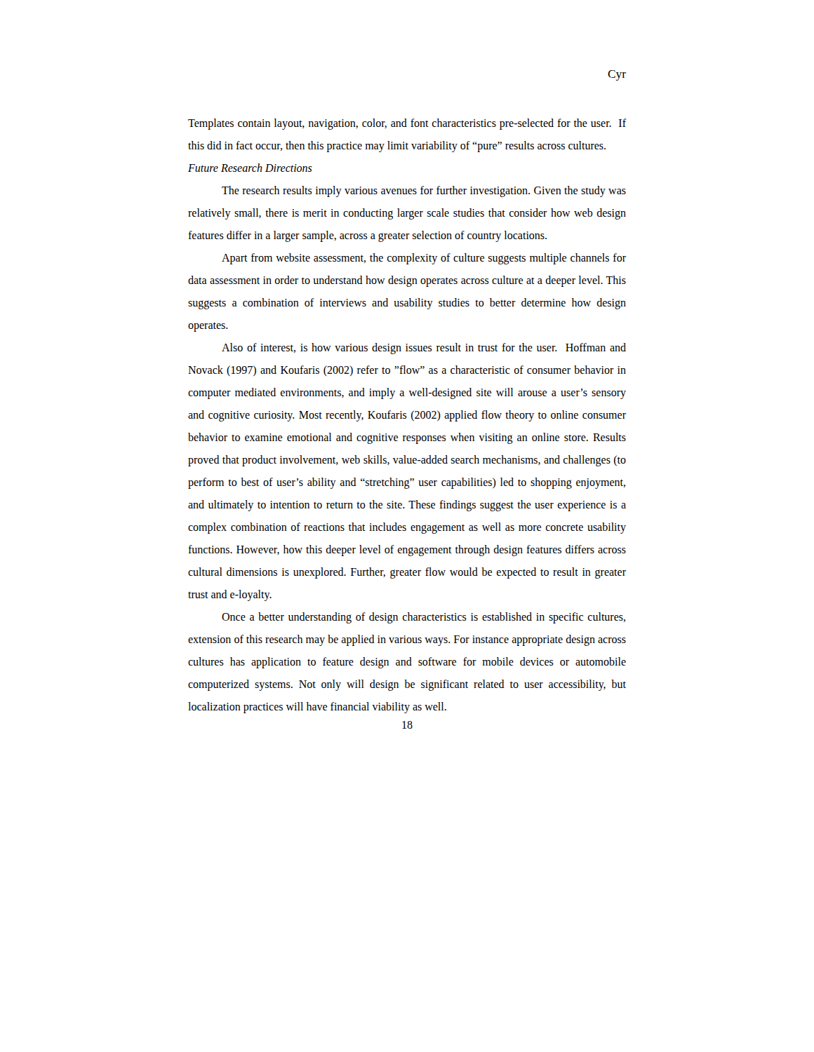Cyr
Templates contain layout, navigation, color, and font characteristics pre-selected for the user. If this did in fact occur, then this practice may limit variability of “pure” results across cultures.
Future Research Directions
The research results imply various avenues for further investigation. Given the study was relatively small, there is merit in conducting larger scale studies that consider how web design features differ in a larger sample, across a greater selection of country locations.
Apart from website assessment, the complexity of culture suggests multiple channels for data assessment in order to understand how design operates across culture at a deeper level. This suggests a combination of interviews and usability studies to better determine how design operates.
Also of interest, is how various design issues result in trust for the user. Hoffman and Novack (1997) and Koufaris (2002) refer to ”flow” as a characteristic of consumer behavior in computer mediated environments, and imply a well-designed site will arouse a user’s sensory and cognitive curiosity. Most recently, Koufaris (2002) applied flow theory to online consumer behavior to examine emotional and cognitive responses when visiting an online store. Results proved that product involvement, web skills, value-added search mechanisms, and challenges (to perform to best of user’s ability and “stretching” user capabilities) led to shopping enjoyment, and ultimately to intention to return to the site. These findings suggest the user experience is a complex combination of reactions that includes engagement as well as more concrete usability functions. However, how this deeper level of engagement through design features differs across cultural dimensions is unexplored. Further, greater flow would be expected to result in greater trust and e-loyalty.
Once a better understanding of design characteristics is established in specific cultures, extension of this research may be applied in various ways. For instance appropriate design across cultures has application to feature design and software for mobile devices or automobile computerized systems. Not only will design be significant related to user accessibility, but localization practices will have financial viability as well.
18